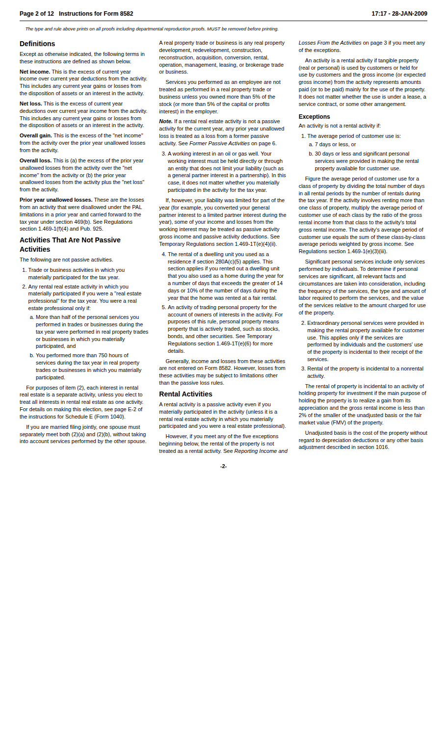Page 2 of 12 Instructions for Form 8582 17:17 - 28-JAN-2009
The type and rule above prints on all proofs including departmental reproduction proofs. MUST be removed before printing.
Definitions
Except as otherwise indicated, the following terms in these instructions are defined as shown below.
Net income. This is the excess of current year income over current year deductions from the activity. This includes any current year gains or losses from the disposition of assets or an interest in the activity.
Net loss. This is the excess of current year deductions over current year income from the activity. This includes any current year gains or losses from the disposition of assets or an interest in the activity.
Overall gain. This is the excess of the "net income" from the activity over the prior year unallowed losses from the activity.
Overall loss. This is (a) the excess of the prior year unallowed losses from the activity over the "net income" from the activity or (b) the prior year unallowed losses from the activity plus the "net loss" from the activity.
Prior year unallowed losses. These are the losses from an activity that were disallowed under the PAL limitations in a prior year and carried forward to the tax year under section 469(b). See Regulations section 1.469-1(f)(4) and Pub. 925.
Activities That Are Not Passive Activities
The following are not passive activities.
Trade or business activities in which you materially participated for the tax year.
Any rental real estate activity in which you materially participated if you were a "real estate professional" for the tax year. You were a real estate professional only if:
More than half of the personal services you performed in trades or businesses during the tax year were performed in real property trades or businesses in which you materially participated, and
You performed more than 750 hours of services during the tax year in real property trades or businesses in which you materially participated.
For purposes of item (2), each interest in rental real estate is a separate activity, unless you elect to treat all interests in rental real estate as one activity. For details on making this election, see page E-2 of the instructions for Schedule E (Form 1040).
If you are married filing jointly, one spouse must separately meet both (2)(a) and (2)(b), without taking into account services performed by the other spouse.
A real property trade or business is any real property development, redevelopment, construction, reconstruction, acquisition, conversion, rental, operation, management, leasing, or brokerage trade or business.
Services you performed as an employee are not treated as performed in a real property trade or business unless you owned more than 5% of the stock (or more than 5% of the capital or profits interest) in the employer.
Note. If a rental real estate activity is not a passive activity for the current year, any prior year unallowed loss is treated as a loss from a former passive activity. See Former Passive Activities on page 6.
A working interest in an oil or gas well. Your working interest must be held directly or through an entity that does not limit your liability (such as a general partner interest in a partnership). In this case, it does not matter whether you materially participated in the activity for the tax year.
If, however, your liability was limited for part of the year (for example, you converted your general partner interest to a limited partner interest during the year), some of your income and losses from the working interest may be treated as passive activity gross income and passive activity deductions. See Temporary Regulations section 1.469-1T(e)(4)(ii).
The rental of a dwelling unit you used as a residence if section 280A(c)(5) applies. This section applies if you rented out a dwelling unit that you also used as a home during the year for a number of days that exceeds the greater of 14 days or 10% of the number of days during the year that the home was rented at a fair rental.
An activity of trading personal property for the account of owners of interests in the activity. For purposes of this rule, personal property means property that is actively traded, such as stocks, bonds, and other securities. See Temporary Regulations section 1.469-1T(e)(6) for more details.
Generally, income and losses from these activities are not entered on Form 8582. However, losses from these activities may be subject to limitations other than the passive loss rules.
Rental Activities
A rental activity is a passive activity even if you materially participated in the activity (unless it is a rental real estate activity in which you materially participated and you were a real estate professional).
However, if you meet any of the five exceptions beginning below, the rental of the property is not treated as a rental activity. See Reporting Income and Losses From the Activities on page 3 if you meet any of the exceptions.
An activity is a rental activity if tangible property (real or personal) is used by customers or held for use by customers and the gross income (or expected gross income) from the activity represents amounts paid (or to be paid) mainly for the use of the property. It does not matter whether the use is under a lease, a service contract, or some other arrangement.
Exceptions
An activity is not a rental activity if:
The average period of customer use is:
7 days or less, or
30 days or less and significant personal services were provided in making the rental property available for customer use.
Figure the average period of customer use for a class of property by dividing the total number of days in all rental periods by the number of rentals during the tax year. If the activity involves renting more than one class of property, multiply the average period of customer use of each class by the ratio of the gross rental income from that class to the activity's total gross rental income. The activity's average period of customer use equals the sum of these class-by-class average periods weighted by gross income. See Regulations section 1.469-1(e)(3)(iii).
Significant personal services include only services performed by individuals. To determine if personal services are significant, all relevant facts and circumstances are taken into consideration, including the frequency of the services, the type and amount of labor required to perform the services, and the value of the services relative to the amount charged for use of the property.
Extraordinary personal services were provided in making the rental property available for customer use. This applies only if the services are performed by individuals and the customers' use of the property is incidental to their receipt of the services.
Rental of the property is incidental to a nonrental activity.
The rental of property is incidental to an activity of holding property for investment if the main purpose of holding the property is to realize a gain from its appreciation and the gross rental income is less than 2% of the smaller of the unadjusted basis or the fair market value (FMV) of the property.
Unadjusted basis is the cost of the property without regard to depreciation deductions or any other basis adjustment described in section 1016.
-2-